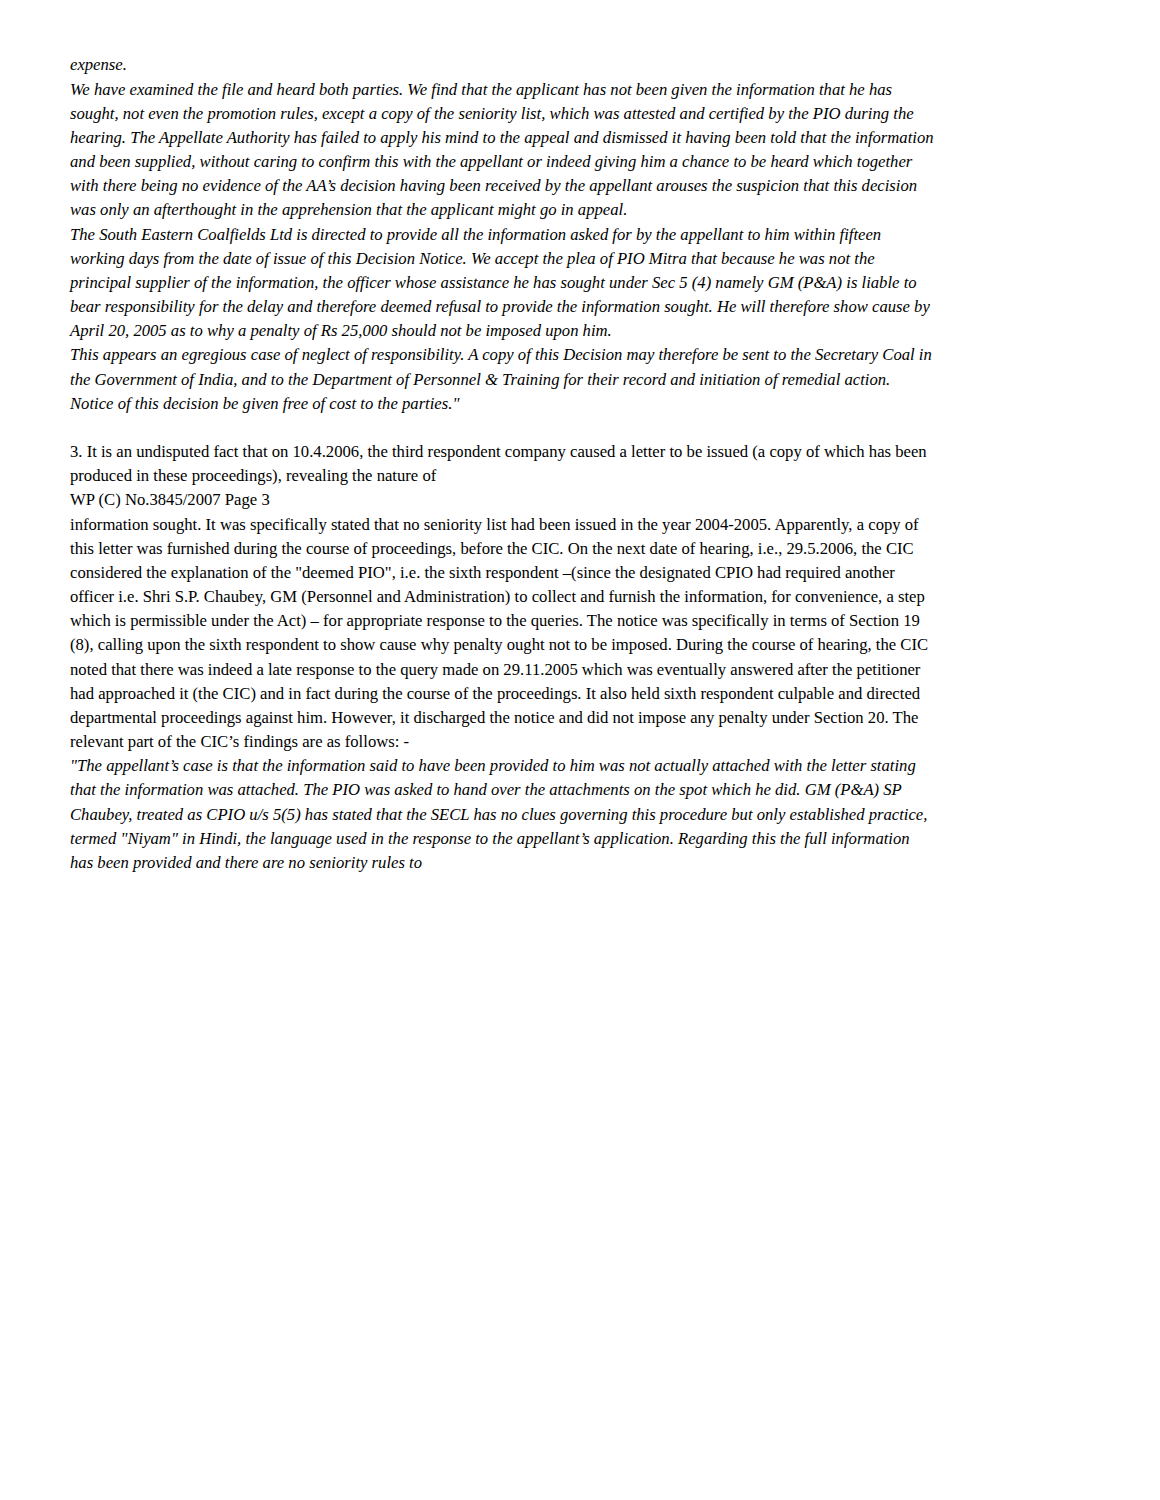expense.
We have examined the file and heard both parties. We find that the applicant has not been given the information that he has sought, not even the promotion rules, except a copy of the seniority list, which was attested and certified by the PIO during the hearing. The Appellate Authority has failed to apply his mind to the appeal and dismissed it having been told that the information and been supplied, without caring to confirm this with the appellant or indeed giving him a chance to be heard which together with there being no evidence of the AA’s decision having been received by the appellant arouses the suspicion that this decision was only an afterthought in the apprehension that the applicant might go in appeal.
The South Eastern Coalfields Ltd is directed to provide all the information asked for by the appellant to him within fifteen working days from the date of issue of this Decision Notice. We accept the plea of PIO Mitra that because he was not the principal supplier of the information, the officer whose assistance he has sought under Sec 5 (4) namely GM (P&A) is liable to bear responsibility for the delay and therefore deemed refusal to provide the information sought. He will therefore show cause by April 20, 2005 as to why a penalty of Rs 25,000 should not be imposed upon him.
This appears an egregious case of neglect of responsibility. A copy of this Decision may therefore be sent to the Secretary Coal in the Government of India, and to the Department of Personnel & Training for their record and initiation of remedial action.
Notice of this decision be given free of cost to the parties."
3. It is an undisputed fact that on 10.4.2006, the third respondent company caused a letter to be issued (a copy of which has been produced in these proceedings), revealing the nature of
WP (C) No.3845/2007 Page 3
information sought. It was specifically stated that no seniority list had been issued in the year 2004-2005. Apparently, a copy of this letter was furnished during the course of proceedings, before the CIC. On the next date of hearing, i.e., 29.5.2006, the CIC considered the explanation of the "deemed PIO", i.e. the sixth respondent –(since the designated CPIO had required another officer i.e. Shri S.P. Chaubey, GM (Personnel and Administration) to collect and furnish the information, for convenience, a step which is permissible under the Act) – for appropriate response to the queries. The notice was specifically in terms of Section 19 (8), calling upon the sixth respondent to show cause why penalty ought not to be imposed. During the course of hearing, the CIC noted that there was indeed a late response to the query made on 29.11.2005 which was eventually answered after the petitioner had approached it (the CIC) and in fact during the course of the proceedings. It also held sixth respondent culpable and directed departmental proceedings against him. However, it discharged the notice and did not impose any penalty under Section 20. The relevant part of the CIC’s findings are as follows: -
"The appellant’s case is that the information said to have been provided to him was not actually attached with the letter stating that the information was attached. The PIO was asked to hand over the attachments on the spot which he did. GM (P&A) SP Chaubey, treated as CPIO u/s 5(5) has stated that the SECL has no clues governing this procedure but only established practice, termed "Niyam" in Hindi, the language used in the response to the appellant’s application. Regarding this the full information has been provided and there are no seniority rules to